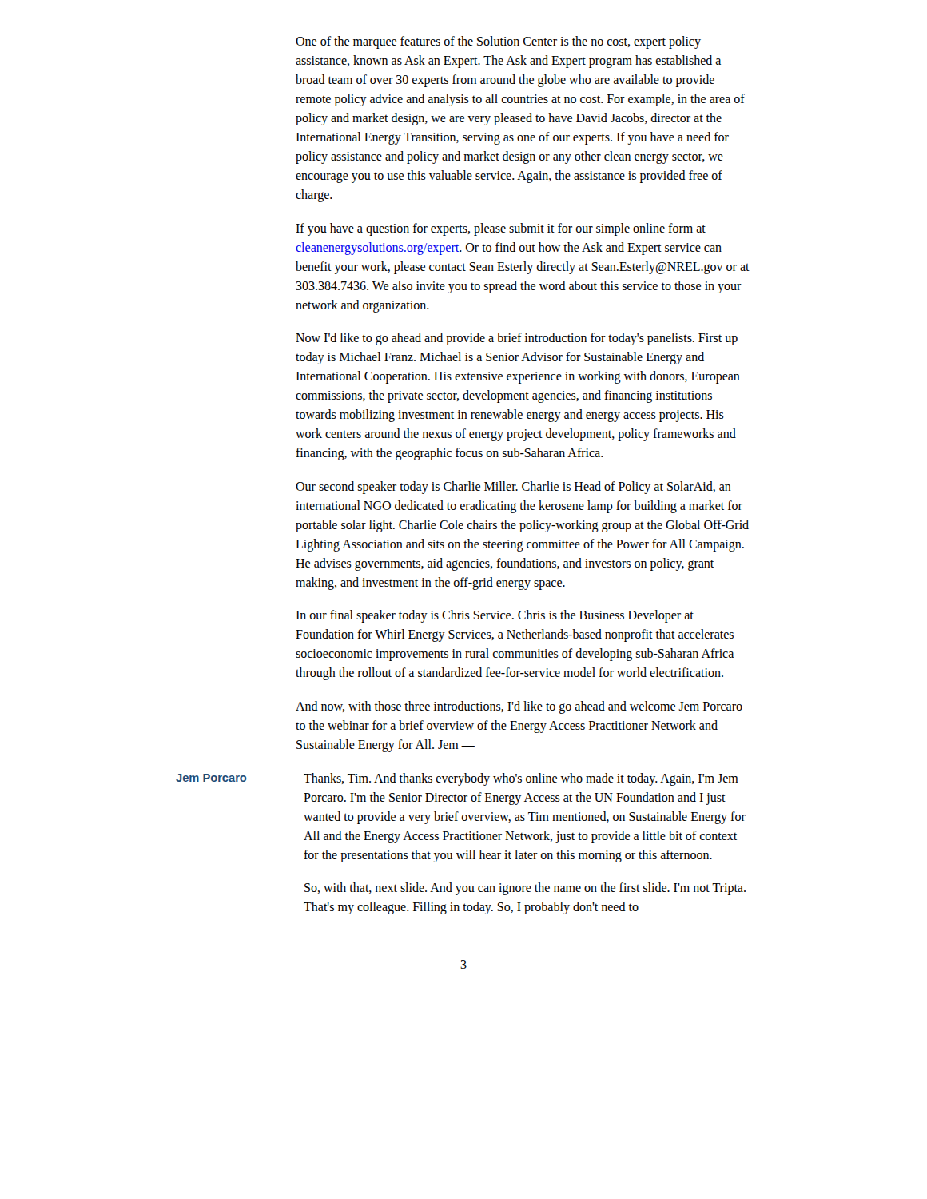One of the marquee features of the Solution Center is the no cost, expert policy assistance, known as Ask an Expert. The Ask and Expert program has established a broad team of over 30 experts from around the globe who are available to provide remote policy advice and analysis to all countries at no cost. For example, in the area of policy and market design, we are very pleased to have David Jacobs, director at the International Energy Transition, serving as one of our experts. If you have a need for policy assistance and policy and market design or any other clean energy sector, we encourage you to use this valuable service. Again, the assistance is provided free of charge.
If you have a question for experts, please submit it for our simple online form at cleanenergysolutions.org/expert. Or to find out how the Ask and Expert service can benefit your work, please contact Sean Esterly directly at Sean.Esterly@NREL.gov or at 303.384.7436. We also invite you to spread the word about this service to those in your network and organization.
Now I'd like to go ahead and provide a brief introduction for today's panelists. First up today is Michael Franz. Michael is a Senior Advisor for Sustainable Energy and International Cooperation. His extensive experience in working with donors, European commissions, the private sector, development agencies, and financing institutions towards mobilizing investment in renewable energy and energy access projects. His work centers around the nexus of energy project development, policy frameworks and financing, with the geographic focus on sub-Saharan Africa.
Our second speaker today is Charlie Miller. Charlie is Head of Policy at SolarAid, an international NGO dedicated to eradicating the kerosene lamp for building a market for portable solar light. Charlie Cole chairs the policy-working group at the Global Off-Grid Lighting Association and sits on the steering committee of the Power for All Campaign. He advises governments, aid agencies, foundations, and investors on policy, grant making, and investment in the off-grid energy space.
In our final speaker today is Chris Service. Chris is the Business Developer at Foundation for Whirl Energy Services, a Netherlands-based nonprofit that accelerates socioeconomic improvements in rural communities of developing sub-Saharan Africa through the rollout of a standardized fee-for-service model for world electrification.
And now, with those three introductions, I'd like to go ahead and welcome Jem Porcaro to the webinar for a brief overview of the Energy Access Practitioner Network and Sustainable Energy for All. Jem —
Jem Porcaro
Thanks, Tim. And thanks everybody who's online who made it today. Again, I'm Jem Porcaro. I'm the Senior Director of Energy Access at the UN Foundation and I just wanted to provide a very brief overview, as Tim mentioned, on Sustainable Energy for All and the Energy Access Practitioner Network, just to provide a little bit of context for the presentations that you will hear it later on this morning or this afternoon.
So, with that, next slide. And you can ignore the name on the first slide. I'm not Tripta. That's my colleague. Filling in today. So, I probably don't need to
3